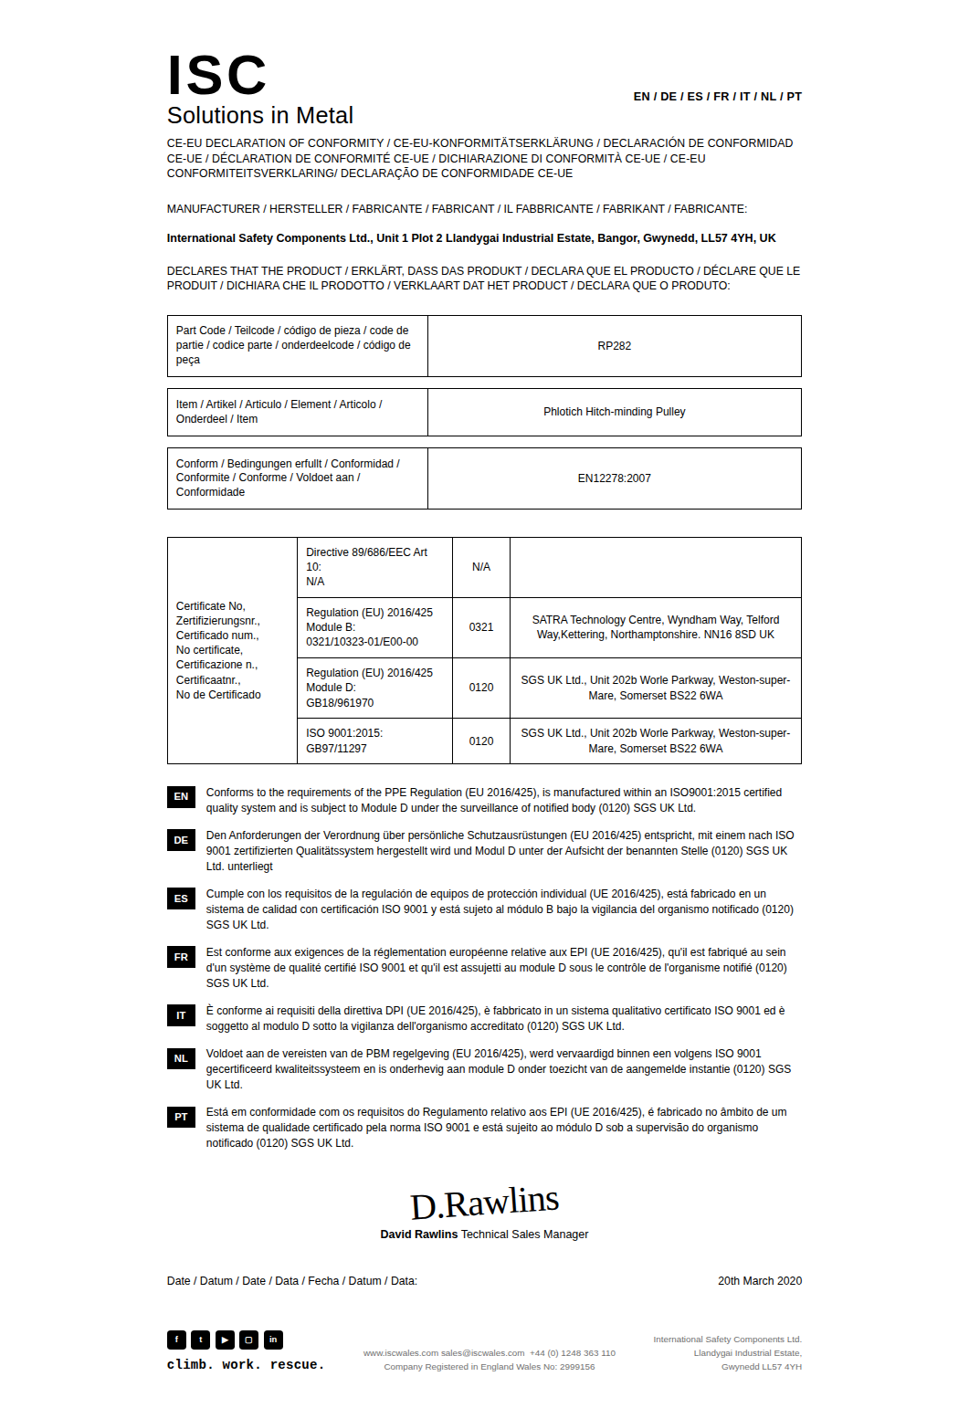ISC
Solutions in Metal
EN / DE / ES / FR / IT / NL / PT
CE-EU DECLARATION OF CONFORMITY / CE-EU-KONFORMITÄTSERKLÄRUNG / DECLARACIÓN DE CONFORMIDAD CE-UE / DÉCLARATION DE CONFORMITÉ CE-UE / DICHIARAZIONE DI CONFORMITÀ CE-UE / CE-EU CONFORMITEITSVERKLARING/ DECLARAÇÃO DE CONFORMIDADE CE-UE
MANUFACTURER / HERSTELLER / FABRICANTE / FABRICANT / IL FABBRICANTE / FABRIKANT / FABRICANTE:
International Safety Components Ltd., Unit 1 Plot 2 Llandygai Industrial Estate, Bangor, Gwynedd, LL57 4YH, UK
DECLARES THAT THE PRODUCT / ERKLÄRT, DASS DAS PRODUKT / DECLARA QUE EL PRODUCTO / DÉCLARE QUE LE PRODUIT / DICHIARA CHE IL PRODOTTO / VERKLAART DAT HET PRODUCT / DECLARA QUE O PRODUTO:
| Part Code / Teilcode / código de pieza / code de partie / codice parte / onderdeelcode / código de peça | RP282 |
| Item / Artikel / Articulo / Element / Articolo / Onderdeel / Item | Phlotich Hitch-minding Pulley |
| Conform / Bedingungen erfullt / Conformidad / Conformite / Conforme / Voldoet aan / Conformidade | EN12278:2007 |
| Certificate No, Zertifizierungsnr., Certificado num., No certificate, Certificazione n., Certificaatnr., No de Certificado | Directive 89/686/EEC Art 10: N/A | N/A | |
| Regulation (EU) 2016/425 Module B: 0321/10323-01/E00-00 | 0321 | SATRA Technology Centre, Wyndham Way, Telford Way,Kettering, Northamptonshire. NN16 8SD UK |
| Regulation (EU) 2016/425 Module D: GB18/961970 | 0120 | SGS UK Ltd., Unit 202b Worle Parkway, Weston-super- Mare, Somerset BS22 6WA |
| ISO 9001:2015: GB97/11297 | 0120 | SGS UK Ltd., Unit 202b Worle Parkway, Weston-super- Mare, Somerset BS22 6WA |
EN
Conforms to the requirements of the PPE Regulation (EU 2016/425), is manufactured within an ISO9001:2015 certified quality system and is subject to Module D under the surveillance of notified body (0120) SGS UK Ltd.
DE
Den Anforderungen der Verordnung über persönliche Schutzausrüstungen (EU 2016/425) entspricht, mit einem nach ISO 9001 zertifizierten Qualitätssystem hergestellt wird und Modul D unter der Aufsicht der benannten Stelle (0120) SGS UK Ltd. unterliegt
ES
Cumple con los requisitos de la regulación de equipos de protección individual (UE 2016/425), está fabricado en un sistema de calidad con certificación ISO 9001 y está sujeto al módulo B bajo la vigilancia del organismo notificado (0120) SGS UK Ltd.
FR
Est conforme aux exigences de la réglementation européenne relative aux EPI (UE 2016/425), qu'il est fabriqué au sein d'un système de qualité certifié ISO 9001 et qu'il est assujetti au module D sous le contrôle de l'organisme notifié (0120) SGS UK Ltd.
IT
È conforme ai requisiti della direttiva DPI (UE 2016/425), è fabbricato in un sistema qualitativo certificato ISO 9001 ed è soggetto al modulo D sotto la vigilanza dell'organismo accreditato (0120) SGS UK Ltd.
NL
Voldoet aan de vereisten van de PBM regelgeving (EU 2016/425), werd vervaardigd binnen een volgens ISO 9001 gecertificeerd kwaliteitssysteem en is onderhevig aan module D onder toezicht van de aangemelde instantie (0120) SGS UK Ltd.
PT
Está em conformidade com os requisitos do Regulamento relativo aos EPI (UE 2016/425), é fabricado no âmbito de um sistema de qualidade certificado pela norma ISO 9001 e está sujeito ao módulo D sob a supervisão do organismo notificado (0120) SGS UK Ltd.
D.Rawlins
David Rawlins Technical Sales Manager
Date / Datum / Date / Data / Fecha / Datum / Data:
20th March 2020
f
t
▶
▢
in
climb. work. rescue.
www.iscwales.com sales@iscwales.com +44 (0) 1248 363 110
Company Registered in England Wales No: 2999156
International Safety Components Ltd.
Llandygai Industrial Estate,
Gwynedd LL57 4YH